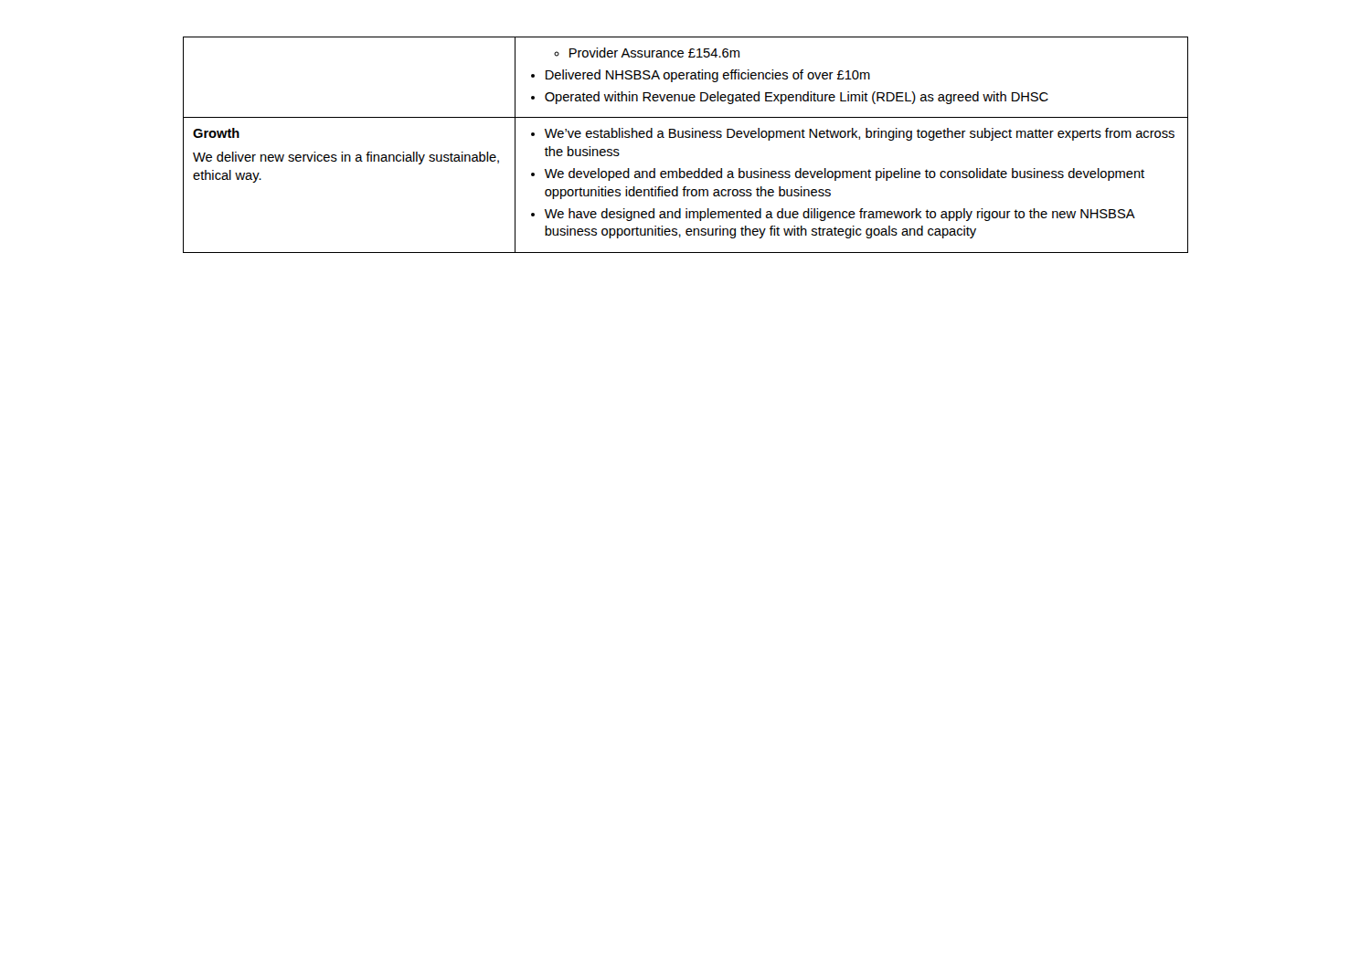| | Provider Assurance £154.6m Delivered NHSBSA operating efficiencies of over £10m Operated within Revenue Delegated Expenditure Limit (RDEL) as agreed with DHSC |
| Growth We deliver new services in a financially sustainable, ethical way. | We’ve established a Business Development Network, bringing together subject matter experts from across the business We developed and embedded a business development pipeline to consolidate business development opportunities identified from across the business We have designed and implemented a due diligence framework to apply rigour to the new NHSBSA business opportunities, ensuring they fit with strategic goals and capacity |